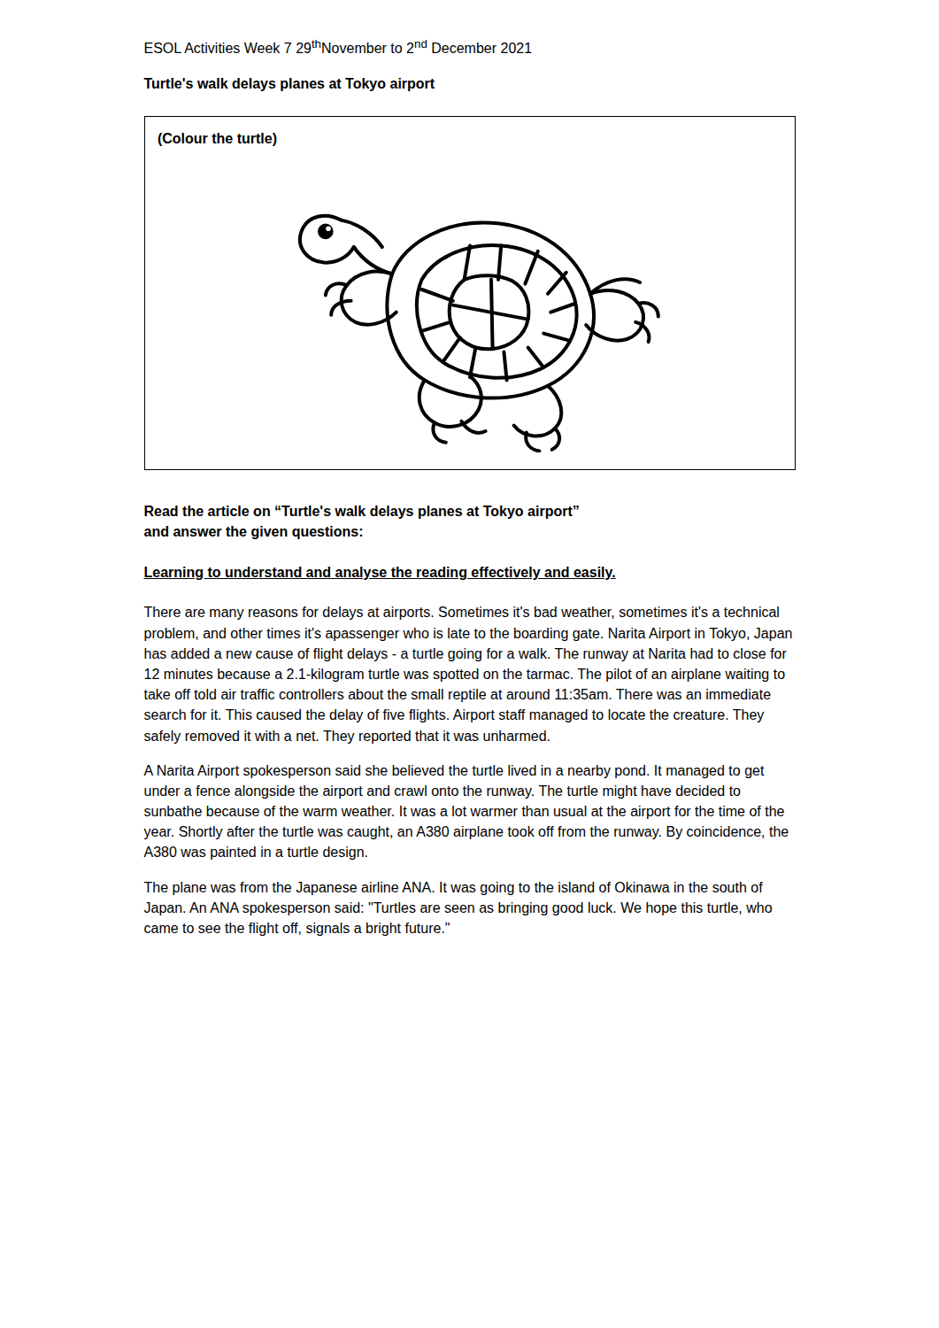ESOL Activities Week 7 29thNovember to 2nd December 2021
Turtle's walk delays planes at Tokyo airport
(Colour the turtle)
Line drawing of a turtle An outline drawing of a turtle with a segmented shell, four flippers, a tail and a head turned to the left, suitable for colouring in.
Read the article on “Turtle's walk delays planes at Tokyo airport”
and answer the given questions:
Learning to understand and analyse the reading effectively and easily.
There are many reasons for delays at airports. Sometimes it's bad weather, sometimes it's a technical problem, and other times it's apassenger who is late to the boarding gate. Narita Airport in Tokyo, Japan has added a new cause of flight delays - a turtle going for a walk. The runway at Narita had to close for 12 minutes because a 2.1-kilogram turtle was spotted on the tarmac. The pilot of an airplane waiting to take off told air traffic controllers about the small reptile at around 11:35am. There was an immediate search for it. This caused the delay of five flights. Airport staff managed to locate the creature. They safely removed it with a net. They reported that it was unharmed.
A Narita Airport spokesperson said she believed the turtle lived in a nearby pond. It managed to get under a fence alongside the airport and crawl onto the runway. The turtle might have decided to sunbathe because of the warm weather. It was a lot warmer than usual at the airport for the time of the year. Shortly after the turtle was caught, an A380 airplane took off from the runway. By coincidence, the A380 was painted in a turtle design.
The plane was from the Japanese airline ANA. It was going to the island of Okinawa in the south of Japan. An ANA spokesperson said: "Turtles are seen as bringing good luck. We hope this turtle, who came to see the flight off, signals a bright future."